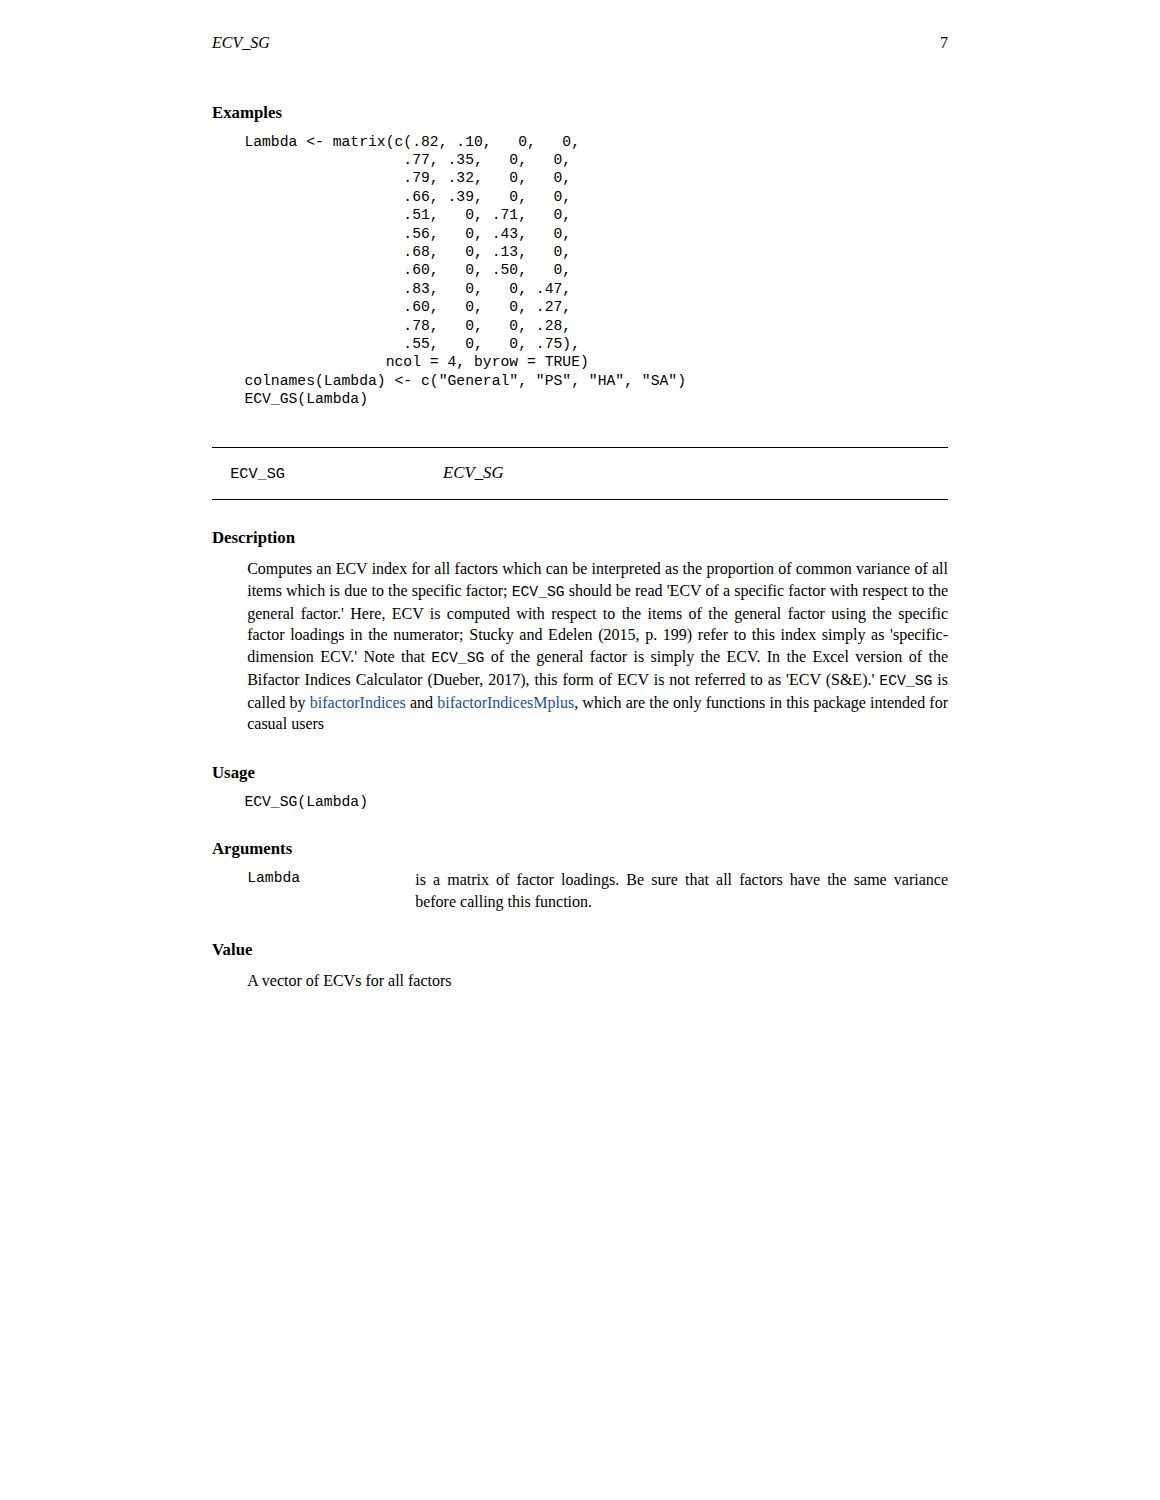ECV_SG 7
Examples
Lambda <- matrix(c(.82, .10,   0,   0,
                  .77, .35,   0,   0,
                  .79, .32,   0,   0,
                  .66, .39,   0,   0,
                  .51,   0, .71,   0,
                  .56,   0, .43,   0,
                  .68,   0, .13,   0,
                  .60,   0, .50,   0,
                  .83,   0,   0, .47,
                  .60,   0,   0, .27,
                  .78,   0,   0, .28,
                  .55,   0,   0, .75),
                ncol = 4, byrow = TRUE)
colnames(Lambda) <- c("General", "PS", "HA", "SA")
ECV_GS(Lambda)
ECV_SG ECV_SG
Description
Computes an ECV index for all factors which can be interpreted as the proportion of common variance of all items which is due to the specific factor; ECV_SG should be read 'ECV of a specific factor with respect to the general factor.' Here, ECV is computed with respect to the items of the general factor using the specific factor loadings in the numerator; Stucky and Edelen (2015, p. 199) refer to this index simply as 'specific-dimension ECV.' Note that ECV_SG of the general factor is simply the ECV. In the Excel version of the Bifactor Indices Calculator (Dueber, 2017), this form of ECV is not referred to as 'ECV (S&E).' ECV_SG is called by bifactorIndices and bifactorIndicesMplus, which are the only functions in this package intended for casual users
Usage
ECV_SG(Lambda)
Arguments
Lambda
is a matrix of factor loadings. Be sure that all factors have the same variance before calling this function.
Value
A vector of ECVs for all factors